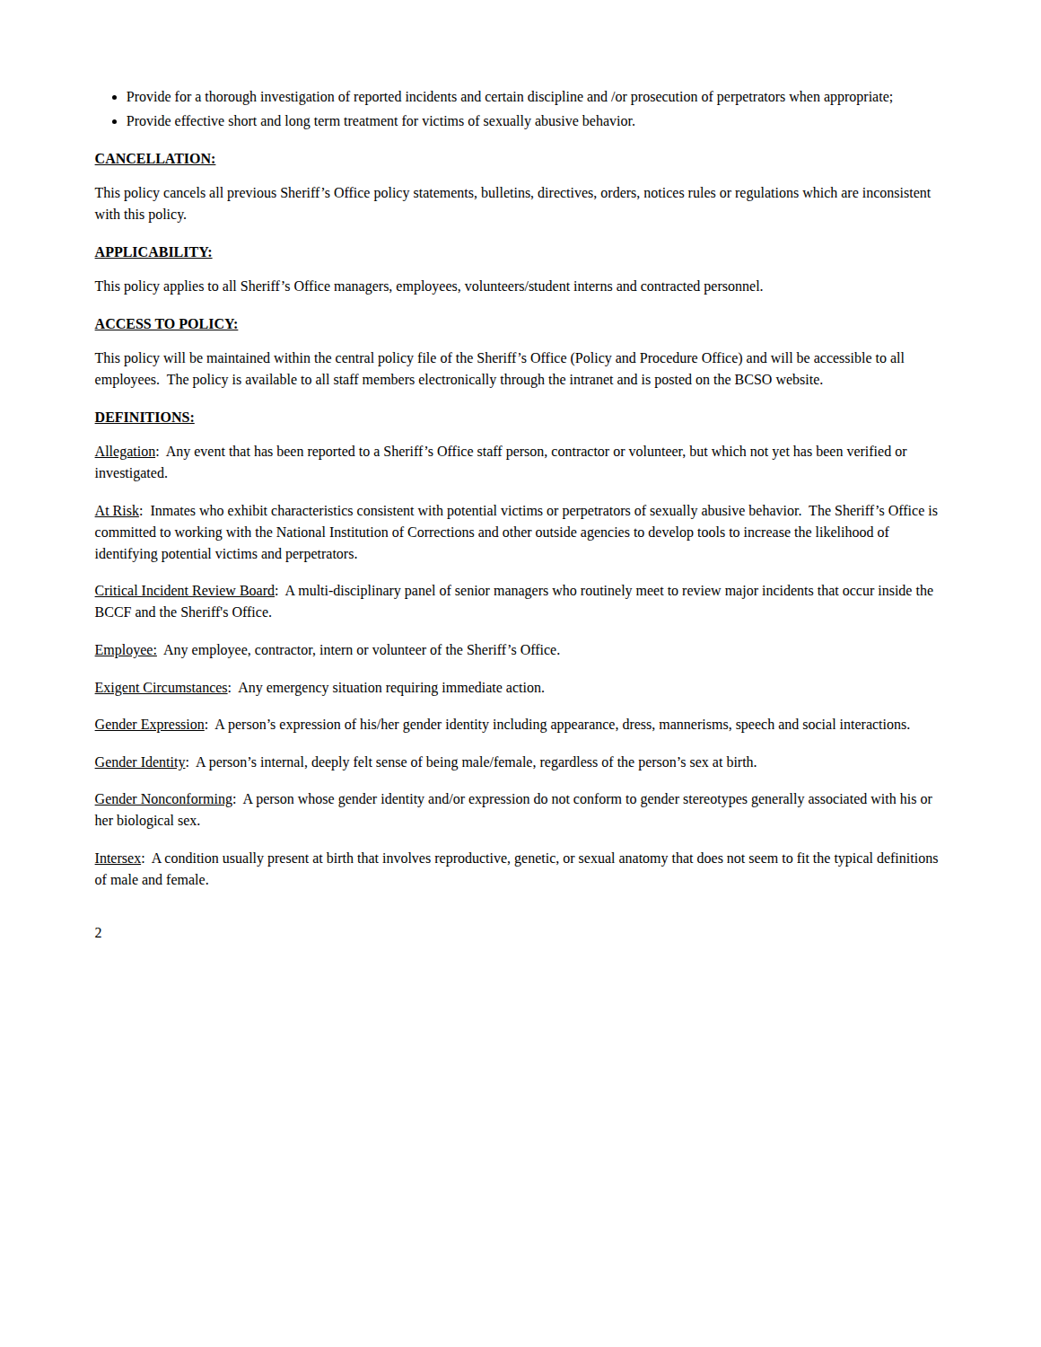Provide for a thorough investigation of reported incidents and certain discipline and /or prosecution of perpetrators when appropriate;
Provide effective short and long term treatment for victims of sexually abusive behavior.
CANCELLATION:
This policy cancels all previous Sheriff’s Office policy statements, bulletins, directives, orders, notices rules or regulations which are inconsistent with this policy.
APPLICABILITY:
This policy applies to all Sheriff’s Office managers, employees, volunteers/student interns and contracted personnel.
ACCESS TO POLICY:
This policy will be maintained within the central policy file of the Sheriff’s Office (Policy and Procedure Office) and will be accessible to all employees. The policy is available to all staff members electronically through the intranet and is posted on the BCSO website.
DEFINITIONS:
Allegation: Any event that has been reported to a Sheriff’s Office staff person, contractor or volunteer, but which not yet has been verified or investigated.
At Risk: Inmates who exhibit characteristics consistent with potential victims or perpetrators of sexually abusive behavior. The Sheriff’s Office is committed to working with the National Institution of Corrections and other outside agencies to develop tools to increase the likelihood of identifying potential victims and perpetrators.
Critical Incident Review Board: A multi-disciplinary panel of senior managers who routinely meet to review major incidents that occur inside the BCCF and the Sheriff's Office.
Employee: Any employee, contractor, intern or volunteer of the Sheriff’s Office.
Exigent Circumstances: Any emergency situation requiring immediate action.
Gender Expression: A person’s expression of his/her gender identity including appearance, dress, mannerisms, speech and social interactions.
Gender Identity: A person’s internal, deeply felt sense of being male/female, regardless of the person’s sex at birth.
Gender Nonconforming: A person whose gender identity and/or expression do not conform to gender stereotypes generally associated with his or her biological sex.
Intersex: A condition usually present at birth that involves reproductive, genetic, or sexual anatomy that does not seem to fit the typical definitions of male and female.
2